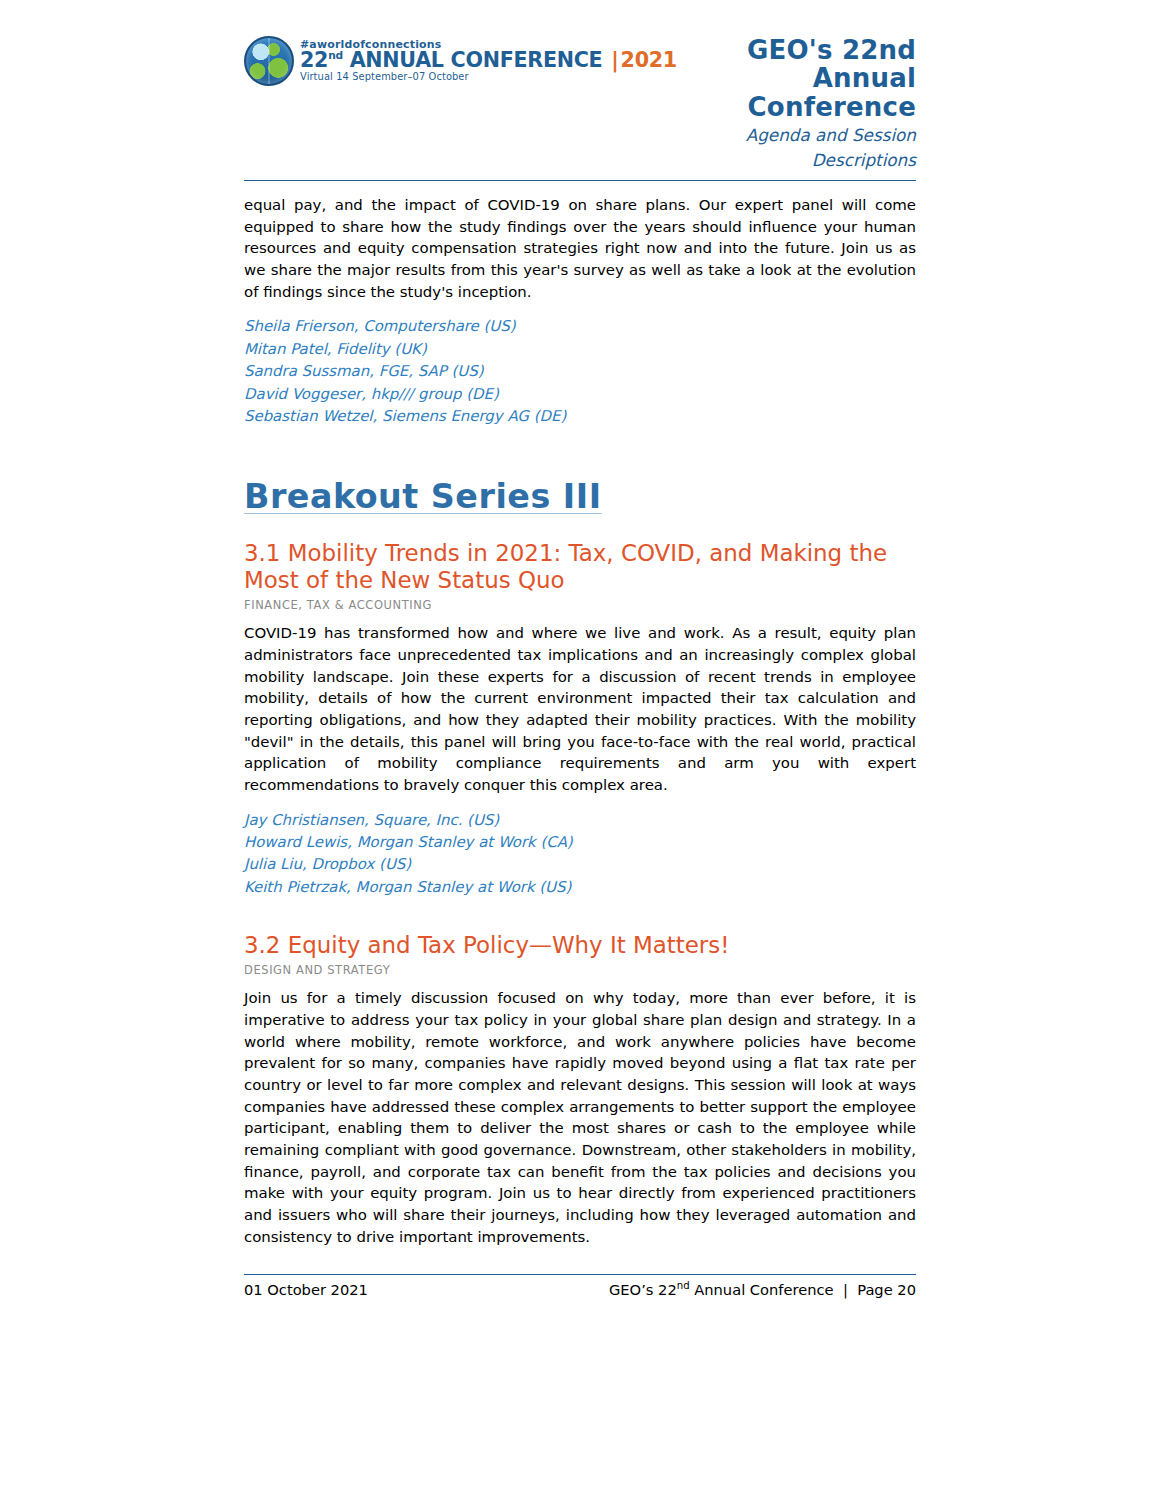#aworldofconnections
22nd ANNUAL CONFERENCE |2021
Virtual 14 September–07 October
GEO's 22nd Annual Conference
Agenda and Session Descriptions
equal pay, and the impact of COVID-19 on share plans. Our expert panel will come equipped to share how the study findings over the years should influence your human resources and equity compensation strategies right now and into the future. Join us as we share the major results from this year's survey as well as take a look at the evolution of findings since the study's inception.
Sheila Frierson, Computershare (US)
Mitan Patel, Fidelity (UK)
Sandra Sussman, FGE, SAP (US)
David Voggeser, hkp/// group (DE)
Sebastian Wetzel, Siemens Energy AG (DE)
Breakout Series III
3.1 Mobility Trends in 2021: Tax, COVID, and Making the Most of the New Status Quo
Finance, Tax & Accounting
COVID-19 has transformed how and where we live and work. As a result, equity plan administrators face unprecedented tax implications and an increasingly complex global mobility landscape. Join these experts for a discussion of recent trends in employee mobility, details of how the current environment impacted their tax calculation and reporting obligations, and how they adapted their mobility practices. With the mobility "devil" in the details, this panel will bring you face-to-face with the real world, practical application of mobility compliance requirements and arm you with expert recommendations to bravely conquer this complex area.
Jay Christiansen, Square, Inc. (US)
Howard Lewis, Morgan Stanley at Work (CA)
Julia Liu, Dropbox (US)
Keith Pietrzak, Morgan Stanley at Work (US)
3.2 Equity and Tax Policy—Why It Matters!
Design and Strategy
Join us for a timely discussion focused on why today, more than ever before, it is imperative to address your tax policy in your global share plan design and strategy. In a world where mobility, remote workforce, and work anywhere policies have become prevalent for so many, companies have rapidly moved beyond using a flat tax rate per country or level to far more complex and relevant designs. This session will look at ways companies have addressed these complex arrangements to better support the employee participant, enabling them to deliver the most shares or cash to the employee while remaining compliant with good governance. Downstream, other stakeholders in mobility, finance, payroll, and corporate tax can benefit from the tax policies and decisions you make with your equity program. Join us to hear directly from experienced practitioners and issuers who will share their journeys, including how they leveraged automation and consistency to drive important improvements.
01 October 2021
GEO’s 22nd Annual Conference | Page 20